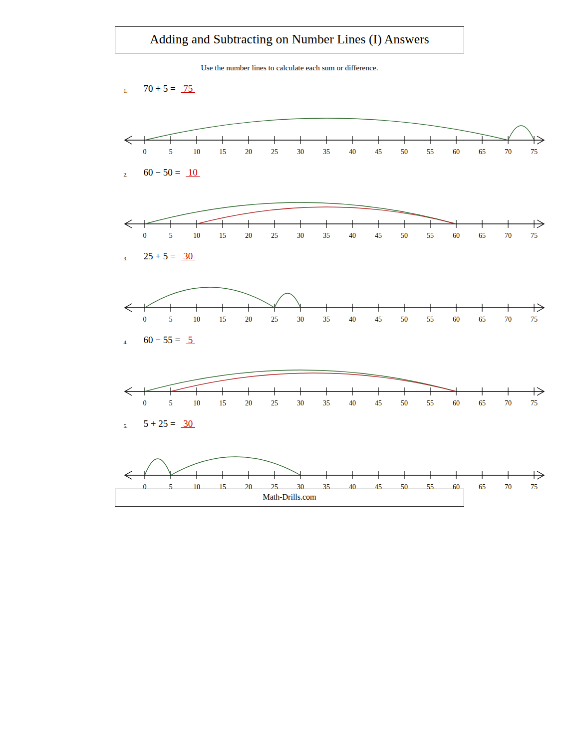Adding and Subtracting on Number Lines (I) Answers
Use the number lines to calculate each sum or difference.
1. 70 + 5 = 75
0 5 10 15 20 25 30 35 40 45 50 55 60 65 70 75
2. 60 − 50 = 10
0 5 10 15 20 25 30 35 40 45 50 55 60 65 70 75
3. 25 + 5 = 30
0 5 10 15 20 25 30 35 40 45 50 55 60 65 70 75
4. 60 − 55 = 5
0 5 10 15 20 25 30 35 40 45 50 55 60 65 70 75
5. 5 + 25 = 30
0 5 10 15 20 25 30 35 40 45 50 55 60 65 70 75
Math-Drills.com